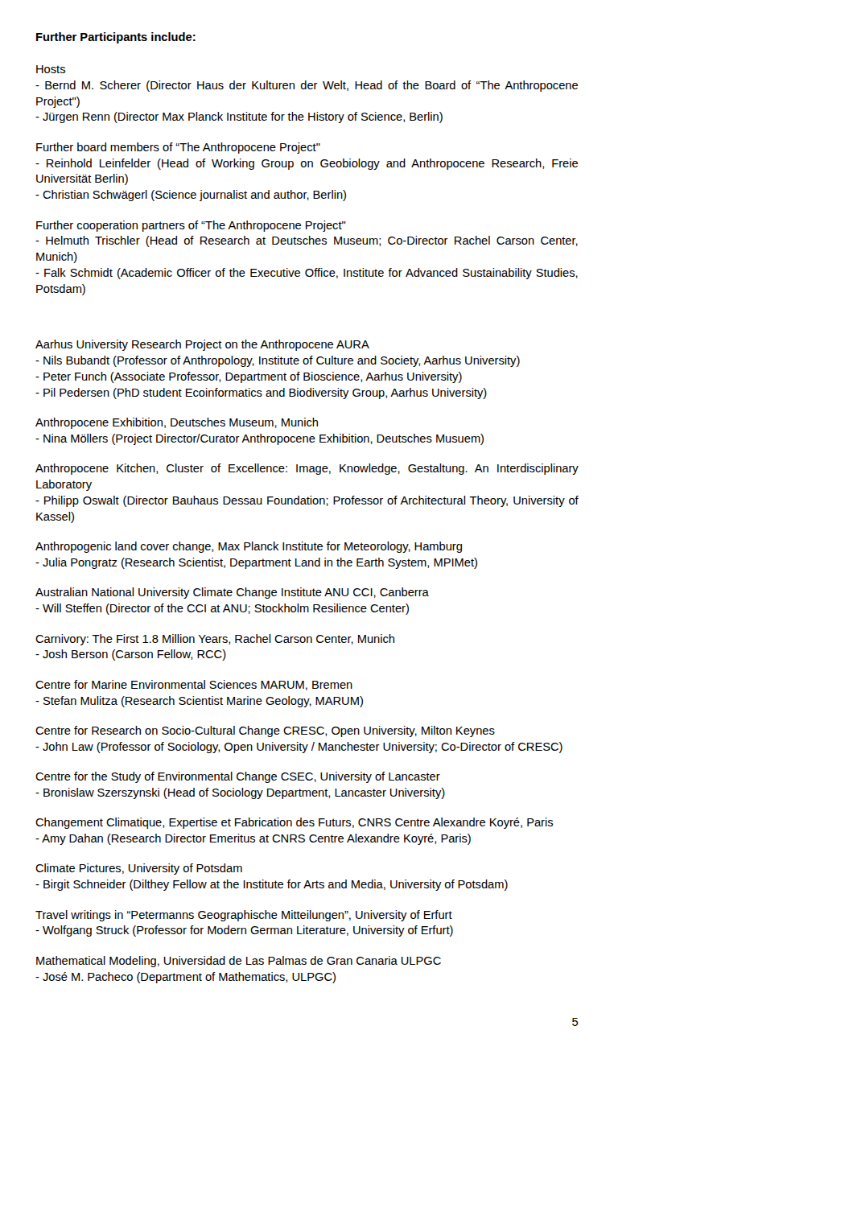Further Participants include:
Hosts
- Bernd M. Scherer (Director Haus der Kulturen der Welt, Head of the Board of “The Anthropocene Project")
- Jürgen Renn (Director Max Planck Institute for the History of Science, Berlin)
Further board members of “The Anthropocene Project"
- Reinhold Leinfelder (Head of Working Group on Geobiology and Anthropocene Research, Freie Universität Berlin)
- Christian Schwägerl (Science journalist and author, Berlin)
Further cooperation partners of “The Anthropocene Project"
- Helmuth Trischler (Head of Research at Deutsches Museum; Co-Director Rachel Carson Center, Munich)
- Falk Schmidt (Academic Officer of the Executive Office, Institute for Advanced Sustainability Studies, Potsdam)
Aarhus University Research Project on the Anthropocene AURA
- Nils Bubandt (Professor of Anthropology, Institute of Culture and Society, Aarhus University)
- Peter Funch (Associate Professor, Department of Bioscience, Aarhus University)
- Pil Pedersen (PhD student Ecoinformatics and Biodiversity Group, Aarhus University)
Anthropocene Exhibition, Deutsches Museum, Munich
- Nina Möllers (Project Director/Curator Anthropocene Exhibition, Deutsches Musuem)
Anthropocene Kitchen, Cluster of Excellence: Image, Knowledge, Gestaltung. An Interdisciplinary Laboratory
- Philipp Oswalt (Director Bauhaus Dessau Foundation; Professor of Architectural Theory, University of Kassel)
Anthropogenic land cover change, Max Planck Institute for Meteorology, Hamburg
- Julia Pongratz (Research Scientist, Department Land in the Earth System, MPIMet)
Australian National University Climate Change Institute ANU CCI, Canberra
- Will Steffen (Director of the CCI at ANU; Stockholm Resilience Center)
Carnivory: The First 1.8 Million Years, Rachel Carson Center, Munich
- Josh Berson (Carson Fellow, RCC)
Centre for Marine Environmental Sciences MARUM, Bremen
- Stefan Mulitza (Research Scientist Marine Geology, MARUM)
Centre for Research on Socio-Cultural Change CRESC, Open University, Milton Keynes
- John Law (Professor of Sociology, Open University / Manchester University; Co-Director of CRESC)
Centre for the Study of Environmental Change CSEC, University of Lancaster
- Bronislaw Szerszynski (Head of Sociology Department, Lancaster University)
Changement Climatique, Expertise et Fabrication des Futurs, CNRS Centre Alexandre Koyré, Paris
- Amy Dahan (Research Director Emeritus at CNRS Centre Alexandre Koyré, Paris)
Climate Pictures, University of Potsdam
- Birgit Schneider (Dilthey Fellow at the Institute for Arts and Media, University of Potsdam)
Travel writings in “Petermanns Geographische Mitteilungen”, University of Erfurt
- Wolfgang Struck (Professor for Modern German Literature, University of Erfurt)
Mathematical Modeling, Universidad de Las Palmas de Gran Canaria ULPGC
- José M. Pacheco (Department of Mathematics, ULPGC)
5